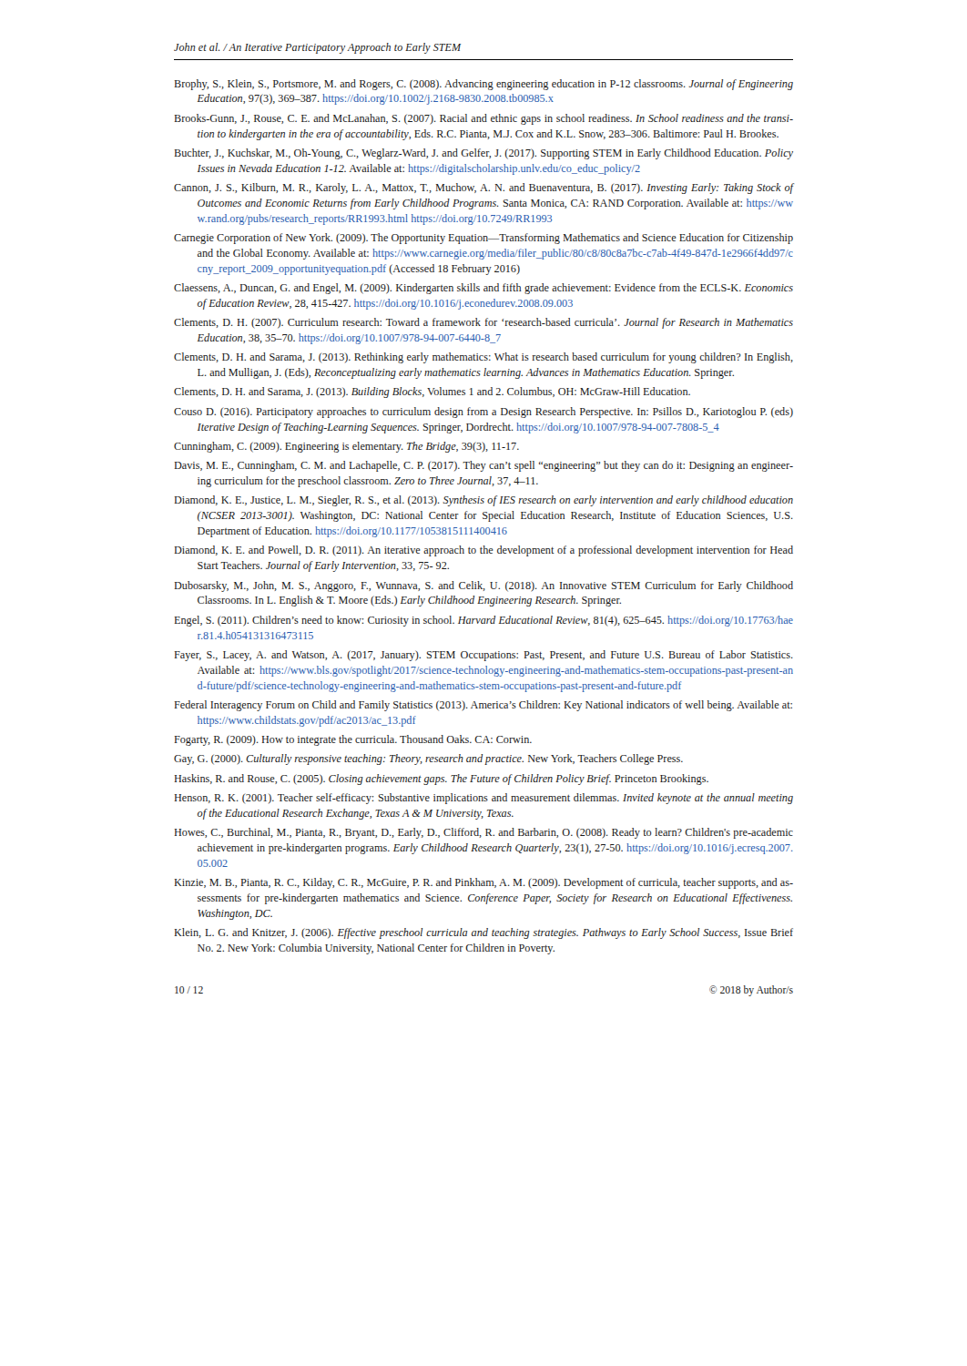John et al. / An Iterative Participatory Approach to Early STEM
Brophy, S., Klein, S., Portsmore, M. and Rogers, C. (2008). Advancing engineering education in P-12 classrooms. Journal of Engineering Education, 97(3), 369–387. https://doi.org/10.1002/j.2168-9830.2008.tb00985.x
Brooks-Gunn, J., Rouse, C. E. and McLanahan, S. (2007). Racial and ethnic gaps in school readiness. In School readiness and the transition to kindergarten in the era of accountability, Eds. R.C. Pianta, M.J. Cox and K.L. Snow, 283–306. Baltimore: Paul H. Brookes.
Buchter, J., Kuchskar, M., Oh-Young, C., Weglarz-Ward, J. and Gelfer, J. (2017). Supporting STEM in Early Childhood Education. Policy Issues in Nevada Education 1-12. Available at: https://digitalscholarship.unlv.edu/co_educ_policy/2
Cannon, J. S., Kilburn, M. R., Karoly, L. A., Mattox, T., Muchow, A. N. and Buenaventura, B. (2017). Investing Early: Taking Stock of Outcomes and Economic Returns from Early Childhood Programs. Santa Monica, CA: RAND Corporation. Available at: https://www.rand.org/pubs/research_reports/RR1993.html https://doi.org/10.7249/RR1993
Carnegie Corporation of New York. (2009). The Opportunity Equation—Transforming Mathematics and Science Education for Citizenship and the Global Economy. Available at: https://www.carnegie.org/media/filer_public/80/c8/80c8a7bc-c7ab-4f49-847d-1e2966f4dd97/ccny_report_2009_opportunityequation.pdf (Accessed 18 February 2016)
Claessens, A., Duncan, G. and Engel, M. (2009). Kindergarten skills and fifth grade achievement: Evidence from the ECLS-K. Economics of Education Review, 28, 415-427. https://doi.org/10.1016/j.econedurev.2008.09.003
Clements, D. H. (2007). Curriculum research: Toward a framework for ‘research-based curricula’. Journal for Research in Mathematics Education, 38, 35–70. https://doi.org/10.1007/978-94-007-6440-8_7
Clements, D. H. and Sarama, J. (2013). Rethinking early mathematics: What is research based curriculum for young children? In English, L. and Mulligan, J. (Eds), Reconceptualizing early mathematics learning. Advances in Mathematics Education. Springer.
Clements, D. H. and Sarama, J. (2013). Building Blocks, Volumes 1 and 2. Columbus, OH: McGraw-Hill Education.
Couso D. (2016). Participatory approaches to curriculum design from a Design Research Perspective. In: Psillos D., Kariotoglou P. (eds) Iterative Design of Teaching-Learning Sequences. Springer, Dordrecht. https://doi.org/10.1007/978-94-007-7808-5_4
Cunningham, C. (2009). Engineering is elementary. The Bridge, 39(3), 11-17.
Davis, M. E., Cunningham, C. M. and Lachapelle, C. P. (2017). They can’t spell “engineering” but they can do it: Designing an engineering curriculum for the preschool classroom. Zero to Three Journal, 37, 4–11.
Diamond, K. E., Justice, L. M., Siegler, R. S., et al. (2013). Synthesis of IES research on early intervention and early childhood education (NCSER 2013-3001). Washington, DC: National Center for Special Education Research, Institute of Education Sciences, U.S. Department of Education. https://doi.org/10.1177/1053815111400416
Diamond, K. E. and Powell, D. R. (2011). An iterative approach to the development of a professional development intervention for Head Start Teachers. Journal of Early Intervention, 33, 75- 92.
Dubosarsky, M., John, M. S., Anggoro, F., Wunnava, S. and Celik, U. (2018). An Innovative STEM Curriculum for Early Childhood Classrooms. In L. English & T. Moore (Eds.) Early Childhood Engineering Research. Springer.
Engel, S. (2011). Children’s need to know: Curiosity in school. Harvard Educational Review, 81(4), 625–645. https://doi.org/10.17763/haer.81.4.h054131316473115
Fayer, S., Lacey, A. and Watson, A. (2017, January). STEM Occupations: Past, Present, and Future U.S. Bureau of Labor Statistics. Available at: https://www.bls.gov/spotlight/2017/science-technology-engineering-and-mathematics-stem-occupations-past-present-and-future/pdf/science-technology-engineering-and-mathematics-stem-occupations-past-present-and-future.pdf
Federal Interagency Forum on Child and Family Statistics (2013). America’s Children: Key National indicators of well being. Available at: https://www.childstats.gov/pdf/ac2013/ac_13.pdf
Fogarty, R. (2009). How to integrate the curricula. Thousand Oaks. CA: Corwin.
Gay, G. (2000). Culturally responsive teaching: Theory, research and practice. New York, Teachers College Press.
Haskins, R. and Rouse, C. (2005). Closing achievement gaps. The Future of Children Policy Brief. Princeton Brookings.
Henson, R. K. (2001). Teacher self-efficacy: Substantive implications and measurement dilemmas. Invited keynote at the annual meeting of the Educational Research Exchange, Texas A & M University, Texas.
Howes, C., Burchinal, M., Pianta, R., Bryant, D., Early, D., Clifford, R. and Barbarin, O. (2008). Ready to learn? Children's pre-academic achievement in pre-kindergarten programs. Early Childhood Research Quarterly, 23(1), 27-50. https://doi.org/10.1016/j.ecresq.2007.05.002
Kinzie, M. B., Pianta, R. C., Kilday, C. R., McGuire, P. R. and Pinkham, A. M. (2009). Development of curricula, teacher supports, and assessments for pre-kindergarten mathematics and Science. Conference Paper, Society for Research on Educational Effectiveness. Washington, DC.
Klein, L. G. and Knitzer, J. (2006). Effective preschool curricula and teaching strategies. Pathways to Early School Success, Issue Brief No. 2. New York: Columbia University, National Center for Children in Poverty.
10 / 12
© 2018 by Author/s